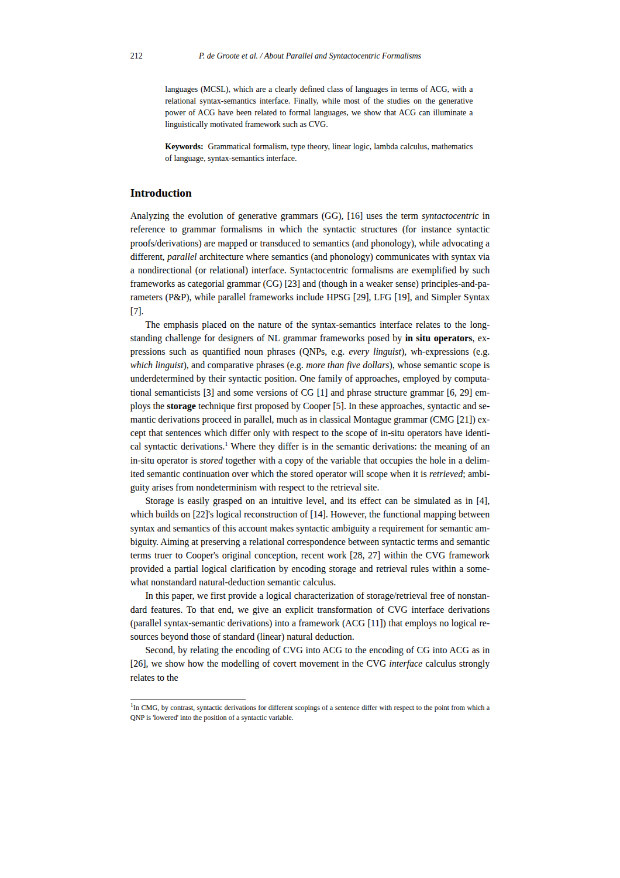212 P. de Groote et al. / About Parallel and Syntactocentric Formalisms
languages (MCSL), which are a clearly defined class of languages in terms of ACG, with a relational syntax-semantics interface. Finally, while most of the studies on the generative power of ACG have been related to formal languages, we show that ACG can illuminate a linguistically motivated framework such as CVG.
Keywords: Grammatical formalism, type theory, linear logic, lambda calculus, mathematics of language, syntax-semantics interface.
Introduction
Analyzing the evolution of generative grammars (GG), [16] uses the term syntactocentric in reference to grammar formalisms in which the syntactic structures (for instance syntactic proofs/derivations) are mapped or transduced to semantics (and phonology), while advocating a different, parallel architecture where semantics (and phonology) communicates with syntax via a nondirectional (or relational) interface. Syntactocentric formalisms are exemplified by such frameworks as categorial grammar (CG) [23] and (though in a weaker sense) principles-and-parameters (P&P), while parallel frameworks include HPSG [29], LFG [19], and Simpler Syntax [7].
The emphasis placed on the nature of the syntax-semantics interface relates to the long-standing challenge for designers of NL grammar frameworks posed by in situ operators, expressions such as quantified noun phrases (QNPs, e.g. every linguist), wh-expressions (e.g. which linguist), and comparative phrases (e.g. more than five dollars), whose semantic scope is underdetermined by their syntactic position. One family of approaches, employed by computational semanticists [3] and some versions of CG [1] and phrase structure grammar [6, 29] employs the storage technique first proposed by Cooper [5]. In these approaches, syntactic and semantic derivations proceed in parallel, much as in classical Montague grammar (CMG [21]) except that sentences which differ only with respect to the scope of in-situ operators have identical syntactic derivations.1 Where they differ is in the semantic derivations: the meaning of an in-situ operator is stored together with a copy of the variable that occupies the hole in a delimited semantic continuation over which the stored operator will scope when it is retrieved; ambiguity arises from nondeterminism with respect to the retrieval site.
Storage is easily grasped on an intuitive level, and its effect can be simulated as in [4], which builds on [22]'s logical reconstruction of [14]. However, the functional mapping between syntax and semantics of this account makes syntactic ambiguity a requirement for semantic ambiguity. Aiming at preserving a relational correspondence between syntactic terms and semantic terms truer to Cooper's original conception, recent work [28, 27] within the CVG framework provided a partial logical clarification by encoding storage and retrieval rules within a somewhat nonstandard natural-deduction semantic calculus.
In this paper, we first provide a logical characterization of storage/retrieval free of nonstandard features. To that end, we give an explicit transformation of CVG interface derivations (parallel syntax-semantic derivations) into a framework (ACG [11]) that employs no logical resources beyond those of standard (linear) natural deduction.
Second, by relating the encoding of CVG into ACG to the encoding of CG into ACG as in [26], we show how the modelling of covert movement in the CVG interface calculus strongly relates to the
1In CMG, by contrast, syntactic derivations for different scopings of a sentence differ with respect to the point from which a QNP is 'lowered' into the position of a syntactic variable.